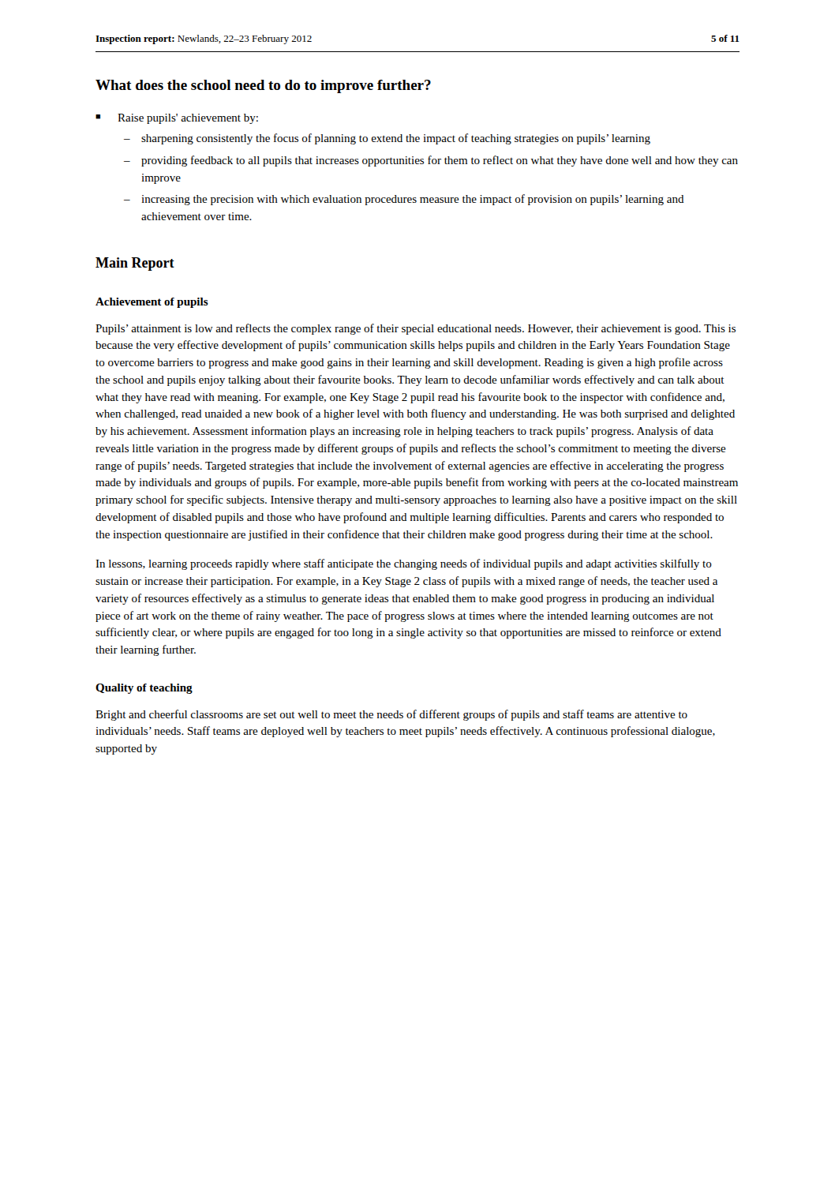Inspection report: Newlands, 22–23 February 2012
5 of 11
What does the school need to do to improve further?
Raise pupils' achievement by:
sharpening consistently the focus of planning to extend the impact of teaching strategies on pupils’ learning
providing feedback to all pupils that increases opportunities for them to reflect on what they have done well and how they can improve
increasing the precision with which evaluation procedures measure the impact of provision on pupils’ learning and achievement over time.
Main Report
Achievement of pupils
Pupils’ attainment is low and reflects the complex range of their special educational needs. However, their achievement is good. This is because the very effective development of pupils’ communication skills helps pupils and children in the Early Years Foundation Stage to overcome barriers to progress and make good gains in their learning and skill development. Reading is given a high profile across the school and pupils enjoy talking about their favourite books. They learn to decode unfamiliar words effectively and can talk about what they have read with meaning. For example, one Key Stage 2 pupil read his favourite book to the inspector with confidence and, when challenged, read unaided a new book of a higher level with both fluency and understanding. He was both surprised and delighted by his achievement. Assessment information plays an increasing role in helping teachers to track pupils’ progress. Analysis of data reveals little variation in the progress made by different groups of pupils and reflects the school’s commitment to meeting the diverse range of pupils’ needs. Targeted strategies that include the involvement of external agencies are effective in accelerating the progress made by individuals and groups of pupils. For example, more-able pupils benefit from working with peers at the co-located mainstream primary school for specific subjects. Intensive therapy and multi-sensory approaches to learning also have a positive impact on the skill development of disabled pupils and those who have profound and multiple learning difficulties. Parents and carers who responded to the inspection questionnaire are justified in their confidence that their children make good progress during their time at the school.
In lessons, learning proceeds rapidly where staff anticipate the changing needs of individual pupils and adapt activities skilfully to sustain or increase their participation. For example, in a Key Stage 2 class of pupils with a mixed range of needs, the teacher used a variety of resources effectively as a stimulus to generate ideas that enabled them to make good progress in producing an individual piece of art work on the theme of rainy weather. The pace of progress slows at times where the intended learning outcomes are not sufficiently clear, or where pupils are engaged for too long in a single activity so that opportunities are missed to reinforce or extend their learning further.
Quality of teaching
Bright and cheerful classrooms are set out well to meet the needs of different groups of pupils and staff teams are attentive to individuals’ needs. Staff teams are deployed well by teachers to meet pupils’ needs effectively. A continuous professional dialogue, supported by